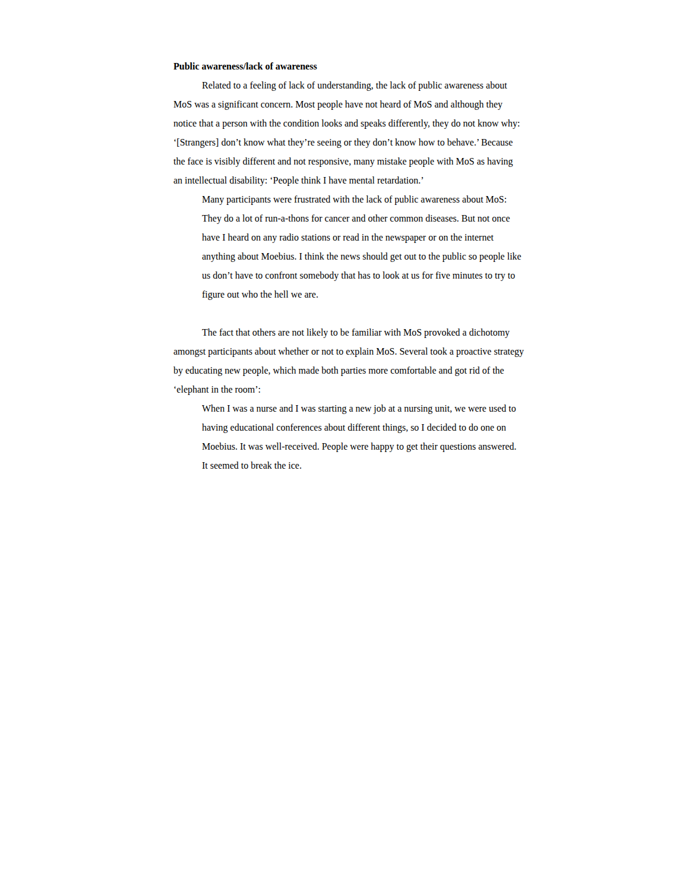Public awareness/lack of awareness
Related to a feeling of lack of understanding, the lack of public awareness about MoS was a significant concern. Most people have not heard of MoS and although they notice that a person with the condition looks and speaks differently, they do not know why: ‘[Strangers] don’t know what they’re seeing or they don’t know how to behave.’ Because the face is visibly different and not responsive, many mistake people with MoS as having an intellectual disability: ‘People think I have mental retardation.’
Many participants were frustrated with the lack of public awareness about MoS:
They do a lot of run-a-thons for cancer and other common diseases. But not once have I heard on any radio stations or read in the newspaper or on the internet anything about Moebius. I think the news should get out to the public so people like us don’t have to confront somebody that has to look at us for five minutes to try to figure out who the hell we are.
The fact that others are not likely to be familiar with MoS provoked a dichotomy amongst participants about whether or not to explain MoS. Several took a proactive strategy by educating new people, which made both parties more comfortable and got rid of the ‘elephant in the room’:
When I was a nurse and I was starting a new job at a nursing unit, we were used to having educational conferences about different things, so I decided to do one on Moebius. It was well-received. People were happy to get their questions answered. It seemed to break the ice.